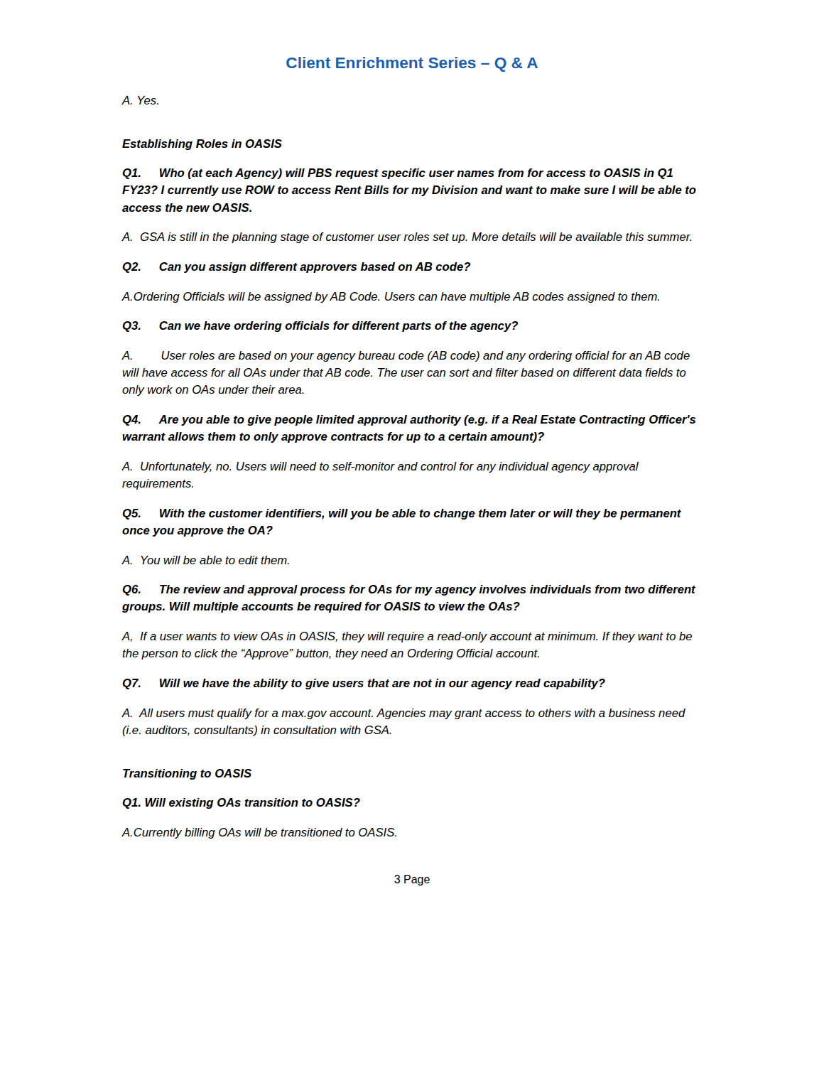Client Enrichment Series – Q & A
A. Yes.
Establishing Roles in OASIS
Q1. Who (at each Agency) will PBS request specific user names from for access to OASIS in Q1 FY23? I currently use ROW to access Rent Bills for my Division and want to make sure I will be able to access the new OASIS.
A. GSA is still in the planning stage of customer user roles set up. More details will be available this summer.
Q2. Can you assign different approvers based on AB code?
A.Ordering Officials will be assigned by AB Code. Users can have multiple AB codes assigned to them.
Q3. Can we have ordering officials for different parts of the agency?
A. User roles are based on your agency bureau code (AB code) and any ordering official for an AB code will have access for all OAs under that AB code. The user can sort and filter based on different data fields to only work on OAs under their area.
Q4. Are you able to give people limited approval authority (e.g. if a Real Estate Contracting Officer's warrant allows them to only approve contracts for up to a certain amount)?
A. Unfortunately, no. Users will need to self-monitor and control for any individual agency approval requirements.
Q5. With the customer identifiers, will you be able to change them later or will they be permanent once you approve the OA?
A. You will be able to edit them.
Q6. The review and approval process for OAs for my agency involves individuals from two different groups. Will multiple accounts be required for OASIS to view the OAs?
A, If a user wants to view OAs in OASIS, they will require a read-only account at minimum. If they want to be the person to click the “Approve” button, they need an Ordering Official account.
Q7. Will we have the ability to give users that are not in our agency read capability?
A. All users must qualify for a max.gov account. Agencies may grant access to others with a business need (i.e. auditors, consultants) in consultation with GSA.
Transitioning to OASIS
Q1. Will existing OAs transition to OASIS?
A.Currently billing OAs will be transitioned to OASIS.
3 Page